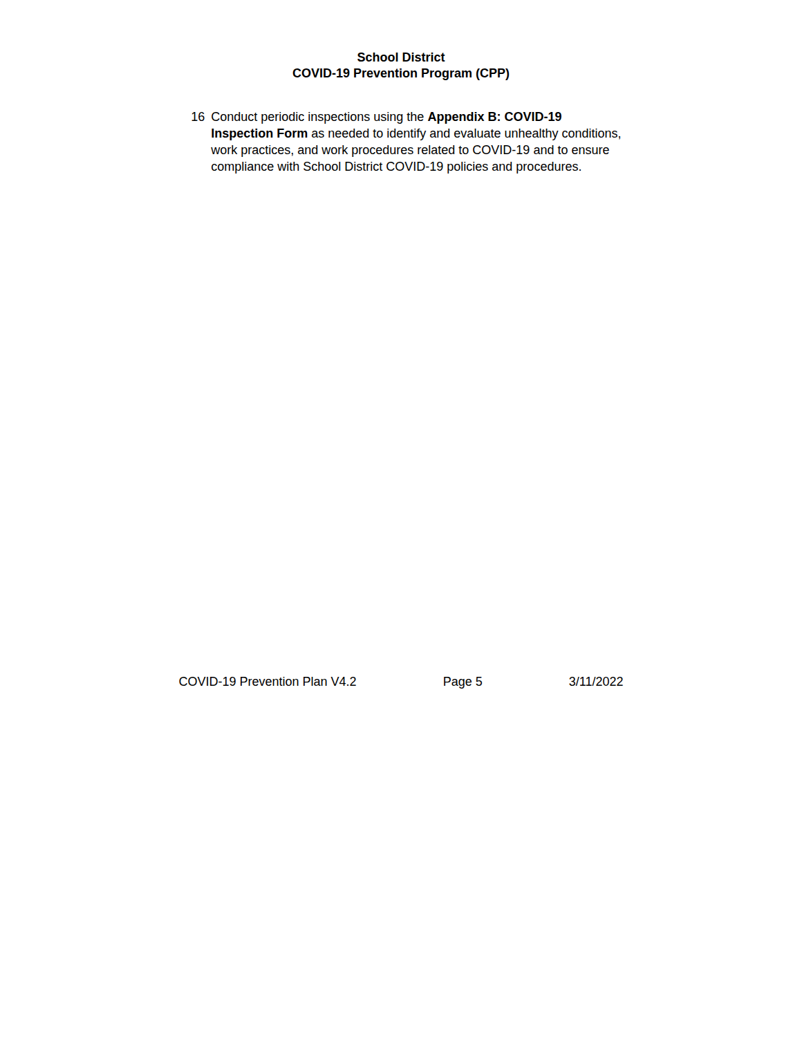School District
COVID-19 Prevention Program (CPP)
16 Conduct periodic inspections using the Appendix B: COVID-19 Inspection Form as needed to identify and evaluate unhealthy conditions, work practices, and work procedures related to COVID-19 and to ensure compliance with School District COVID-19 policies and procedures.
COVID-19 Prevention Plan V4.2
Page 5
3/11/2022